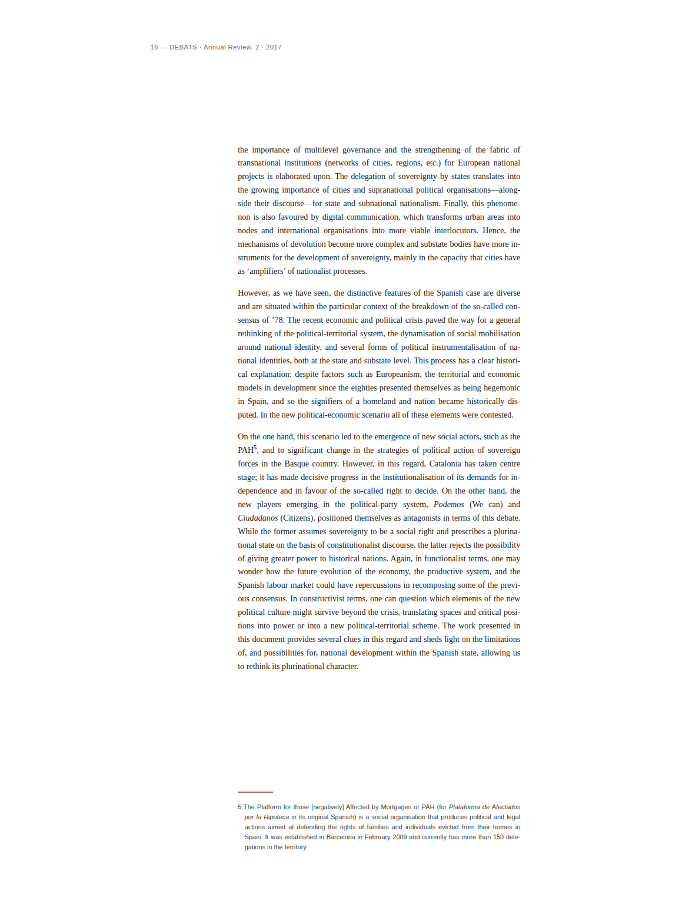16 — DEBATS · Annual Review, 2 · 2017
the importance of multilevel governance and the strengthening of the fabric of transnational institutions (networks of cities, regions, etc.) for European national projects is elaborated upon. The delegation of sovereignty by states translates into the growing importance of cities and supranational political organisations—alongside their discourse—for state and subnational nationalism. Finally, this phenomenon is also favoured by digital communication, which transforms urban areas into nodes and international organisations into more viable interlocutors. Hence, the mechanisms of devolution become more complex and substate bodies have more instruments for the development of sovereignty, mainly in the capacity that cities have as ‘amplifiers’ of nationalist processes.
However, as we have seen, the distinctive features of the Spanish case are diverse and are situated within the particular context of the breakdown of the so-called consensus of ’78. The recent economic and political crisis paved the way for a general rethinking of the political-territorial system, the dynamisation of social mobilisation around national identity, and several forms of political instrumentalisation of national identities, both at the state and substate level. This process has a clear historical explanation: despite factors such as Europeanism, the territorial and economic models in development since the eighties presented themselves as being hegemonic in Spain, and so the signifiers of a homeland and nation became historically disputed. In the new political-economic scenario all of these elements were contested.
On the one hand, this scenario led to the emergence of new social actors, such as the PAH5, and to significant change in the strategies of political action of sovereign forces in the Basque country. However, in this regard, Catalonia has taken centre stage; it has made decisive progress in the institutionalisation of its demands for independence and in favour of the so-called right to decide. On the other hand, the new players emerging in the political-party system, Podemos (We can) and Ciudadanos (Citizens), positioned themselves as antagonists in terms of this debate. While the former assumes sovereignty to be a social right and prescribes a plurinational state on the basis of constitutionalist discourse, the latter rejects the possibility of giving greater power to historical nations. Again, in functionalist terms, one may wonder how the future evolution of the economy, the productive system, and the Spanish labour market could have repercussions in recomposing some of the previous consensus. In constructivist terms, one can question which elements of the new political culture might survive beyond the crisis, translating spaces and critical positions into power or into a new political-territorial scheme. The work presented in this document provides several clues in this regard and sheds light on the limitations of, and possibilities for, national development within the Spanish state, allowing us to rethink its plurinational character.
5 The Platform for those [negatively] Affected by Mortgages or PAH (for Plataforma de Afectados por la Hipoteca in its original Spanish) is a social organisation that produces political and legal actions aimed at defending the rights of families and individuals evicted from their homes in Spain. It was established in Barcelona in February 2009 and currently has more than 150 delegations in the territory.